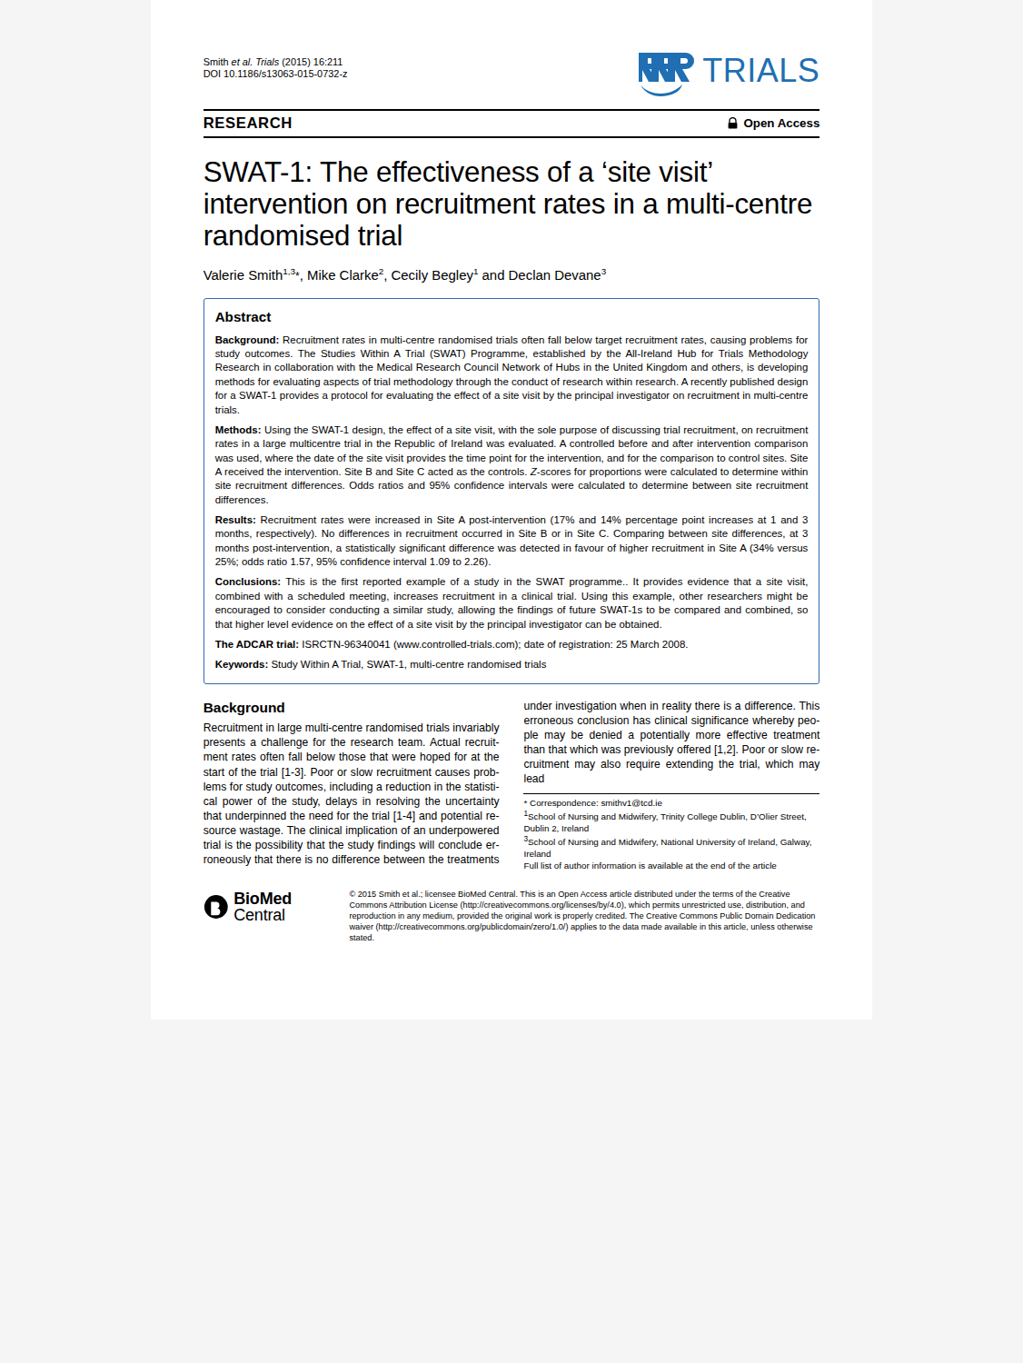Smith et al. Trials (2015) 16:211
DOI 10.1186/s13063-015-0732-z
TRIALS
RESEARCH
Open Access
SWAT-1: The effectiveness of a ‘site visit’ intervention on recruitment rates in a multi-centre randomised trial
Valerie Smith1,3*, Mike Clarke2, Cecily Begley1 and Declan Devane3
Abstract
Background: Recruitment rates in multi-centre randomised trials often fall below target recruitment rates, causing problems for study outcomes. The Studies Within A Trial (SWAT) Programme, established by the All-Ireland Hub for Trials Methodology Research in collaboration with the Medical Research Council Network of Hubs in the United Kingdom and others, is developing methods for evaluating aspects of trial methodology through the conduct of research within research. A recently published design for a SWAT-1 provides a protocol for evaluating the effect of a site visit by the principal investigator on recruitment in multi-centre trials.
Methods: Using the SWAT-1 design, the effect of a site visit, with the sole purpose of discussing trial recruitment, on recruitment rates in a large multicentre trial in the Republic of Ireland was evaluated. A controlled before and after intervention comparison was used, where the date of the site visit provides the time point for the intervention, and for the comparison to control sites. Site A received the intervention. Site B and Site C acted as the controls. Z-scores for proportions were calculated to determine within site recruitment differences. Odds ratios and 95% confidence intervals were calculated to determine between site recruitment differences.
Results: Recruitment rates were increased in Site A post-intervention (17% and 14% percentage point increases at 1 and 3 months, respectively). No differences in recruitment occurred in Site B or in Site C. Comparing between site differences, at 3 months post-intervention, a statistically significant difference was detected in favour of higher recruitment in Site A (34% versus 25%; odds ratio 1.57, 95% confidence interval 1.09 to 2.26).
Conclusions: This is the first reported example of a study in the SWAT programme.. It provides evidence that a site visit, combined with a scheduled meeting, increases recruitment in a clinical trial. Using this example, other researchers might be encouraged to consider conducting a similar study, allowing the findings of future SWAT-1s to be compared and combined, so that higher level evidence on the effect of a site visit by the principal investigator can be obtained.
The ADCAR trial: ISRCTN-96340041 (www.controlled-trials.com); date of registration: 25 March 2008.
Keywords: Study Within A Trial, SWAT-1, multi-centre randomised trials
Background
Recruitment in large multi-centre randomised trials invariably presents a challenge for the research team. Actual recruitment rates often fall below those that were hoped for at the start of the trial [1-3]. Poor or slow recruitment causes problems for study outcomes, including a reduction in the statistical power of the study, delays in resolving the uncertainty that underpinned the need for the trial [1-4] and potential resource wastage. The clinical implication of an underpowered trial is the possibility that the study findings will conclude erroneously that there is no difference between the treatments under investigation when in reality there is a difference. This erroneous conclusion has clinical significance whereby people may be denied a potentially more effective treatment than that which was previously offered [1,2]. Poor or slow recruitment may also require extending the trial, which may lead
* Correspondence: smithv1@tcd.ie
1School of Nursing and Midwifery, Trinity College Dublin, D’Olier Street, Dublin 2, Ireland
3School of Nursing and Midwifery, National University of Ireland, Galway, Ireland
Full list of author information is available at the end of the article
BioMed Central
© 2015 Smith et al.; licensee BioMed Central. This is an Open Access article distributed under the terms of the Creative Commons Attribution License (http://creativecommons.org/licenses/by/4.0), which permits unrestricted use, distribution, and reproduction in any medium, provided the original work is properly credited. The Creative Commons Public Domain Dedication waiver (http://creativecommons.org/publicdomain/zero/1.0/) applies to the data made available in this article, unless otherwise stated.